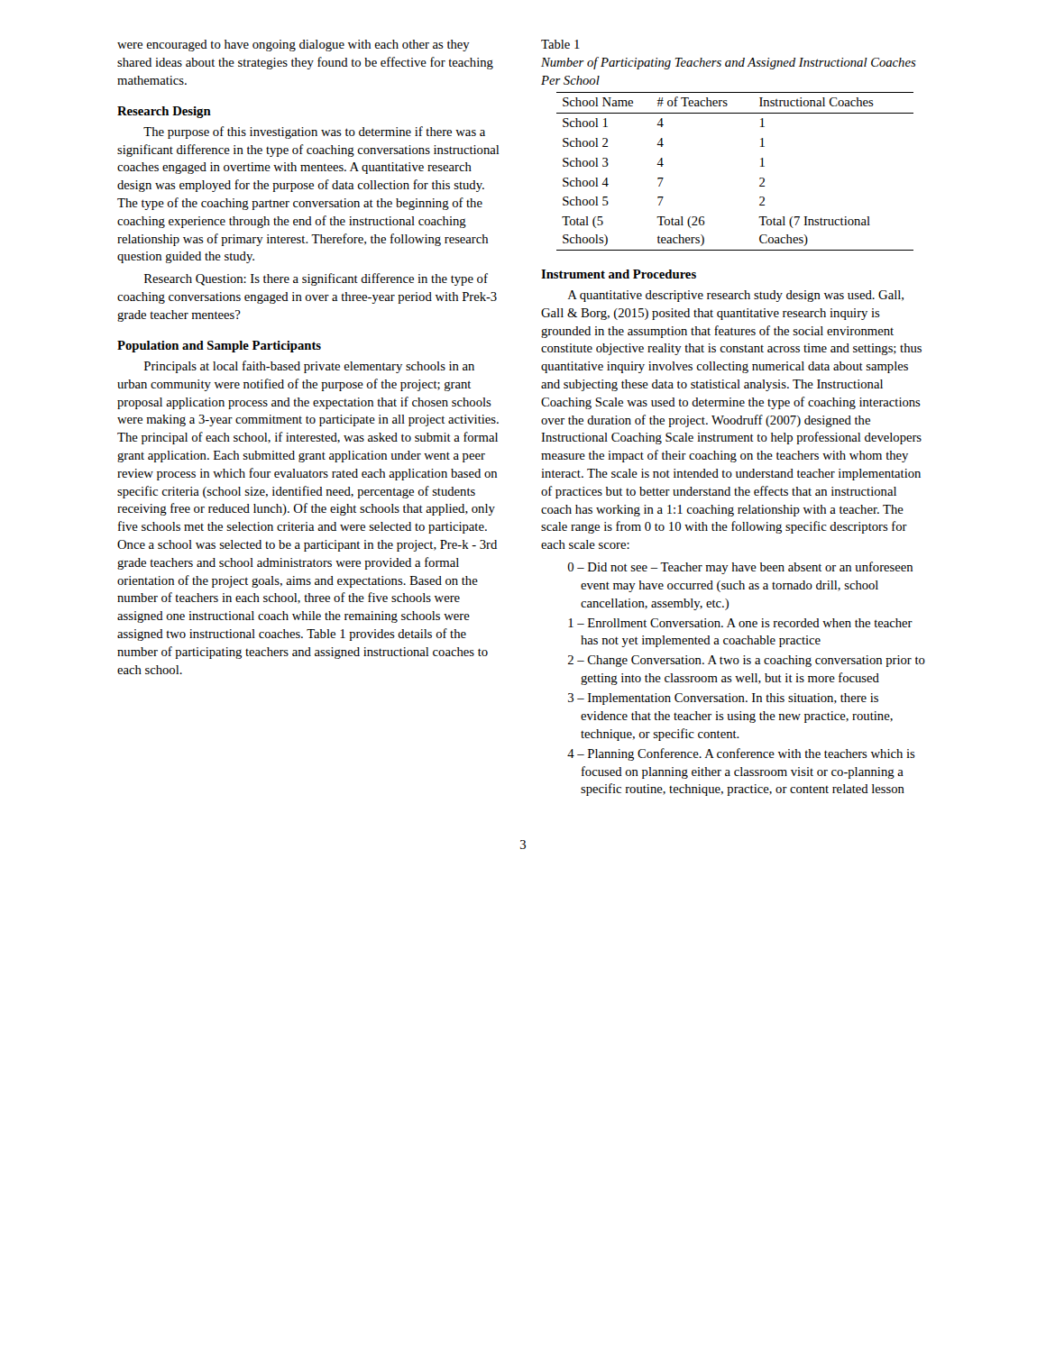were encouraged to have ongoing dialogue with each other as they shared ideas about the strategies they found to be effective for teaching mathematics.
Research Design
The purpose of this investigation was to determine if there was a significant difference in the type of coaching conversations instructional coaches engaged in overtime with mentees. A quantitative research design was employed for the purpose of data collection for this study. The type of the coaching partner conversation at the beginning of the coaching experience through the end of the instructional coaching relationship was of primary interest. Therefore, the following research question guided the study.
Research Question: Is there a significant difference in the type of coaching conversations engaged in over a three-year period with Prek-3 grade teacher mentees?
Population and Sample Participants
Principals at local faith-based private elementary schools in an urban community were notified of the purpose of the project; grant proposal application process and the expectation that if chosen schools were making a 3-year commitment to participate in all project activities. The principal of each school, if interested, was asked to submit a formal grant application. Each submitted grant application under went a peer review process in which four evaluators rated each application based on specific criteria (school size, identified need, percentage of students receiving free or reduced lunch). Of the eight schools that applied, only five schools met the selection criteria and were selected to participate. Once a school was selected to be a participant in the project, Pre-k - 3rd grade teachers and school administrators were provided a formal orientation of the project goals, aims and expectations. Based on the number of teachers in each school, three of the five schools were assigned one instructional coach while the remaining schools were assigned two instructional coaches. Table 1 provides details of the number of participating teachers and assigned instructional coaches to each school.
Table 1 Number of Participating Teachers and Assigned Instructional Coaches Per School
| School Name | # of Teachers | Instructional Coaches |
| --- | --- | --- |
| School 1 | 4 | 1 |
| School 2 | 4 | 1 |
| School 3 | 4 | 1 |
| School 4 | 7 | 2 |
| School 5 | 7 | 2 |
| Total (5 Schools) | Total (26 teachers) | Total (7 Instructional Coaches) |
Instrument and Procedures
A quantitative descriptive research study design was used. Gall, Gall & Borg, (2015) posited that quantitative research inquiry is grounded in the assumption that features of the social environment constitute objective reality that is constant across time and settings; thus quantitative inquiry involves collecting numerical data about samples and subjecting these data to statistical analysis. The Instructional Coaching Scale was used to determine the type of coaching interactions over the duration of the project. Woodruff (2007) designed the Instructional Coaching Scale instrument to help professional developers measure the impact of their coaching on the teachers with whom they interact. The scale is not intended to understand teacher implementation of practices but to better understand the effects that an instructional coach has working in a 1:1 coaching relationship with a teacher. The scale range is from 0 to 10 with the following specific descriptors for each scale score:
0 – Did not see – Teacher may have been absent or an unforeseen event may have occurred (such as a tornado drill, school cancellation, assembly, etc.)
1 – Enrollment Conversation. A one is recorded when the teacher has not yet implemented a coachable practice
2 – Change Conversation. A two is a coaching conversation prior to getting into the classroom as well, but it is more focused
3 – Implementation Conversation. In this situation, there is evidence that the teacher is using the new practice, routine, technique, or specific content.
4 – Planning Conference. A conference with the teachers which is focused on planning either a classroom visit or co-planning a specific routine, technique, practice, or content related lesson
3